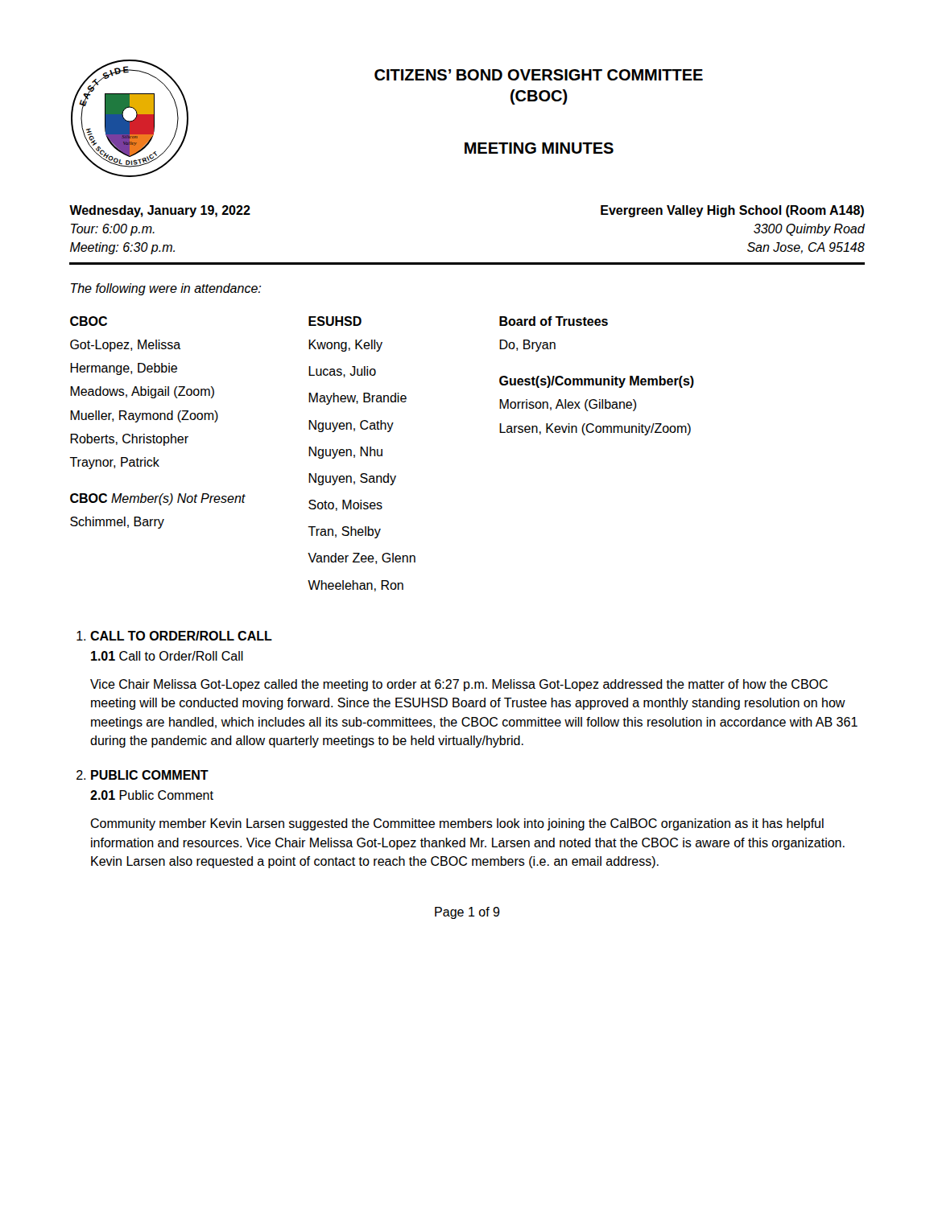EAST SIDE HIGH SCHOOL DISTRICT Silicon Valley
CITIZENS’ BOND OVERSIGHT COMMITTEE
(CBOC)
MEETING MINUTES
| Wednesday, January 19, 2022 | Evergreen Valley High School (Room A148) |
| Tour: 6:00 p.m. | 3300 Quimby Road |
| Meeting: 6:30 p.m. | San Jose, CA 95148 |
The following were in attendance:
| CBOC Got-Lopez, Melissa Hermange, Debbie Meadows, Abigail (Zoom) Mueller, Raymond (Zoom) Roberts, Christopher Traynor, Patrick CBOC Member(s) Not Present Schimmel, Barry | ESUHSD Kwong, Kelly Lucas, Julio Mayhew, Brandie Nguyen, Cathy Nguyen, Nhu Nguyen, Sandy Soto, Moises Tran, Shelby Vander Zee, Glenn Wheelehan, Ron | Board of Trustees Do, Bryan Guest(s)/Community Member(s) Morrison, Alex (Gilbane) Larsen, Kevin (Community/Zoom) |
Call to Order/Roll Call
1.01 Call to Order/Roll Call
Vice Chair Melissa Got-Lopez called the meeting to order at 6:27 p.m. Melissa Got-Lopez addressed the matter of how the CBOC meeting will be conducted moving forward. Since the ESUHSD Board of Trustee has approved a monthly standing resolution on how meetings are handled, which includes all its sub-committees, the CBOC committee will follow this resolution in accordance with AB 361 during the pandemic and allow quarterly meetings to be held virtually/hybrid.
Public Comment
2.01 Public Comment
Community member Kevin Larsen suggested the Committee members look into joining the CalBOC organization as it has helpful information and resources. Vice Chair Melissa Got-Lopez thanked Mr. Larsen and noted that the CBOC is aware of this organization. Kevin Larsen also requested a point of contact to reach the CBOC members (i.e. an email address).
Page 1 of 9